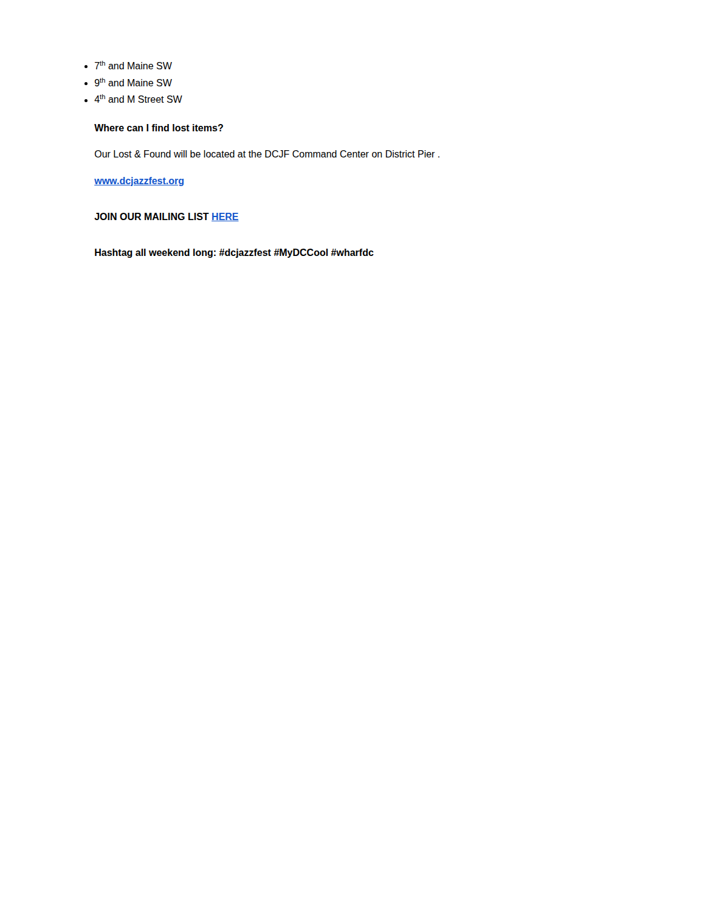7th and Maine SW
9th and Maine SW
4th and M Street SW
Where can I find lost items?
Our Lost & Found will be located at the DCJF Command Center on District Pier .
www.dcjazzfest.org
JOIN OUR MAILING LIST HERE
Hashtag all weekend long: #dcjazzfest #MyDCCool #wharfdc